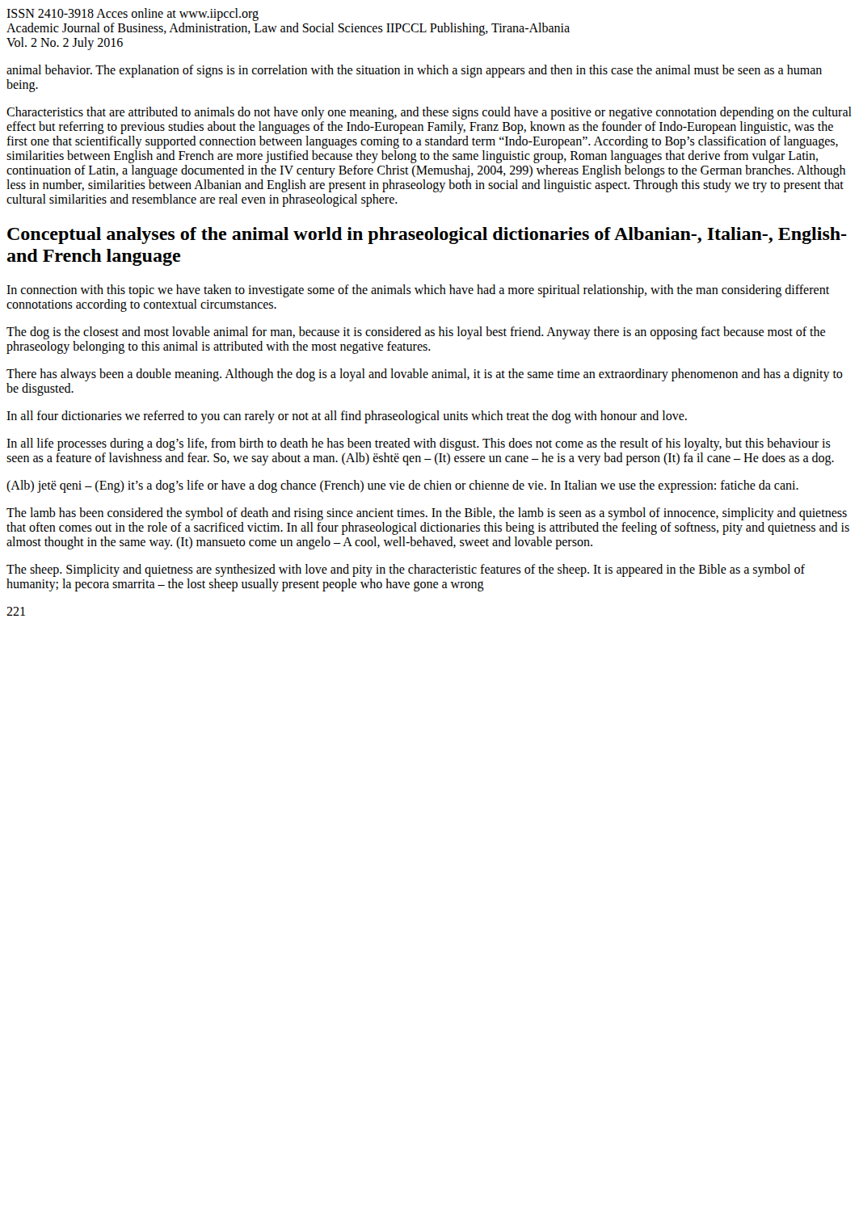ISSN 2410-3918 Acces online at www.iipccl.org
Academic Journal of Business, Administration, Law and Social Sciences IIPCCL Publishing, Tirana-Albania
Vol. 2 No. 2 July 2016
animal behavior. The explanation of signs is in correlation with the situation in which a sign appears and then in this case the animal must be seen as a human being.
Characteristics that are attributed to animals do not have only one meaning, and these signs could have a positive or negative connotation depending on the cultural effect but referring to previous studies about the languages of the Indo-European Family, Franz Bop, known as the founder of Indo-European linguistic, was the first one that scientifically supported connection between languages coming to a standard term “Indo-European”. According to Bop’s classification of languages, similarities between English and French are more justified because they belong to the same linguistic group, Roman languages that derive from vulgar Latin, continuation of Latin, a language documented in the IV century Before Christ (Memushaj, 2004, 299) whereas English belongs to the German branches. Although less in number, similarities between Albanian and English are present in phraseology both in social and linguistic aspect. Through this study we try to present that cultural similarities and resemblance are real even in phraseological sphere.
Conceptual analyses of the animal world in phraseological dictionaries of Albanian-, Italian-, English- and French language
In connection with this topic we have taken to investigate some of the animals which have had a more spiritual relationship, with the man considering different connotations according to contextual circumstances.
The dog is the closest and most lovable animal for man, because it is considered as his loyal best friend. Anyway there is an opposing fact because most of the phraseology belonging to this animal is attributed with the most negative features.
There has always been a double meaning. Although the dog is a loyal and lovable animal, it is at the same time an extraordinary phenomenon and has a dignity to be disgusted.
In all four dictionaries we referred to you can rarely or not at all find phraseological units which treat the dog with honour and love.
In all life processes during a dog’s life, from birth to death he has been treated with disgust. This does not come as the result of his loyalty, but this behaviour is seen as a feature of lavishness and fear. So, we say about a man. (Alb) është qen – (It) essere un cane – he is a very bad person (It) fa il cane – He does as a dog.
(Alb) jetë qeni – (Eng) it’s a dog’s life or have a dog chance (French) une vie de chien or chienne de vie. In Italian we use the expression: fatiche da cani.
The lamb has been considered the symbol of death and rising since ancient times. In the Bible, the lamb is seen as a symbol of innocence, simplicity and quietness that often comes out in the role of a sacrificed victim. In all four phraseological dictionaries this being is attributed the feeling of softness, pity and quietness and is almost thought in the same way. (It) mansueto come un angelo – A cool, well-behaved, sweet and lovable person.
The sheep. Simplicity and quietness are synthesized with love and pity in the characteristic features of the sheep. It is appeared in the Bible as a symbol of humanity; la pecora smarrita – the lost sheep usually present people who have gone a wrong
221